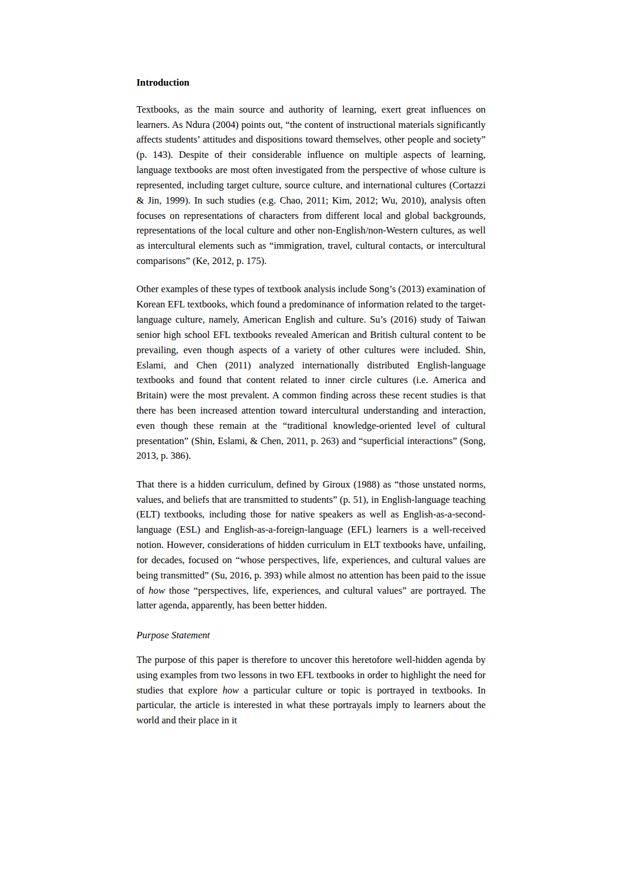Introduction
Textbooks, as the main source and authority of learning, exert great influences on learners. As Ndura (2004) points out, “the content of instructional materials significantly affects students’ attitudes and dispositions toward themselves, other people and society” (p. 143). Despite of their considerable influence on multiple aspects of learning, language textbooks are most often investigated from the perspective of whose culture is represented, including target culture, source culture, and international cultures (Cortazzi & Jin, 1999). In such studies (e.g. Chao, 2011; Kim, 2012; Wu, 2010), analysis often focuses on representations of characters from different local and global backgrounds, representations of the local culture and other non-English/non-Western cultures, as well as intercultural elements such as “immigration, travel, cultural contacts, or intercultural comparisons” (Ke, 2012, p. 175).
Other examples of these types of textbook analysis include Song’s (2013) examination of Korean EFL textbooks, which found a predominance of information related to the target-language culture, namely, American English and culture. Su’s (2016) study of Taiwan senior high school EFL textbooks revealed American and British cultural content to be prevailing, even though aspects of a variety of other cultures were included. Shin, Eslami, and Chen (2011) analyzed internationally distributed English-language textbooks and found that content related to inner circle cultures (i.e. America and Britain) were the most prevalent. A common finding across these recent studies is that there has been increased attention toward intercultural understanding and interaction, even though these remain at the “traditional knowledge-oriented level of cultural presentation” (Shin, Eslami, & Chen, 2011, p. 263) and “superficial interactions” (Song, 2013, p. 386).
That there is a hidden curriculum, defined by Giroux (1988) as “those unstated norms, values, and beliefs that are transmitted to students” (p. 51), in English-language teaching (ELT) textbooks, including those for native speakers as well as English-as-a-second-language (ESL) and English-as-a-foreign-language (EFL) learners is a well-received notion. However, considerations of hidden curriculum in ELT textbooks have, unfailing, for decades, focused on “whose perspectives, life, experiences, and cultural values are being transmitted” (Su, 2016, p. 393) while almost no attention has been paid to the issue of how those “perspectives, life, experiences, and cultural values” are portrayed. The latter agenda, apparently, has been better hidden.
Purpose Statement
The purpose of this paper is therefore to uncover this heretofore well-hidden agenda by using examples from two lessons in two EFL textbooks in order to highlight the need for studies that explore how a particular culture or topic is portrayed in textbooks. In particular, the article is interested in what these portrayals imply to learners about the world and their place in it